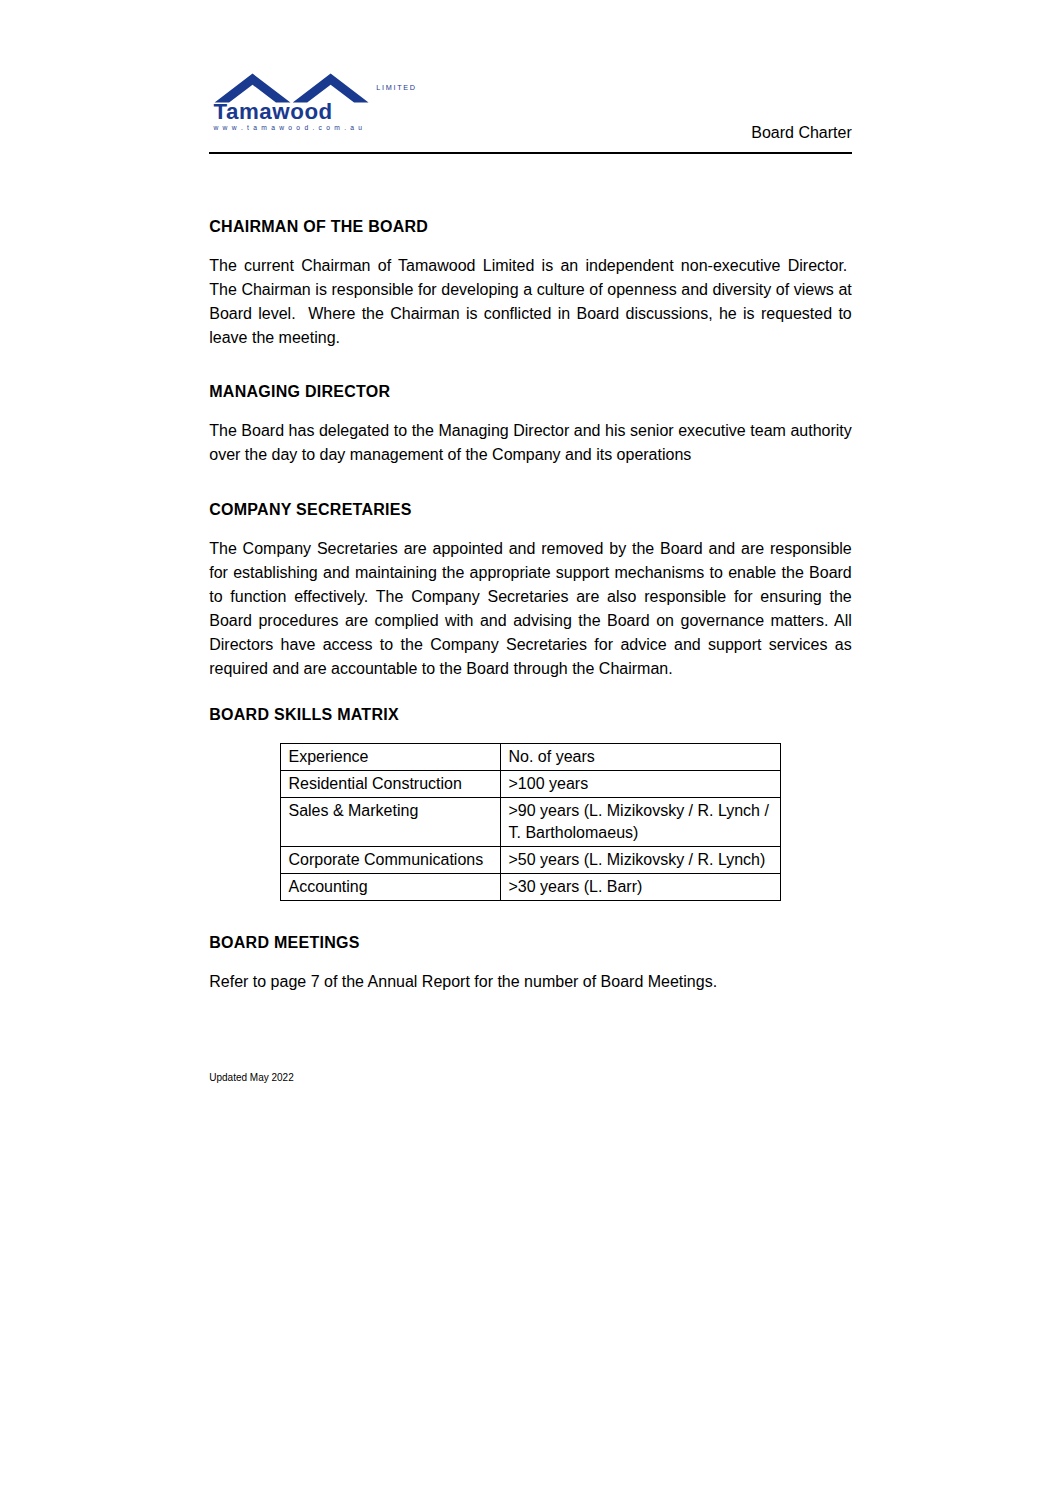Tamawood LIMITED w w w . t a m a w o o d . c o m . a u
Board Charter
CHAIRMAN OF THE BOARD
The current Chairman of Tamawood Limited is an independent non-executive Director. The Chairman is responsible for developing a culture of openness and diversity of views at Board level. Where the Chairman is conflicted in Board discussions, he is requested to leave the meeting.
MANAGING DIRECTOR
The Board has delegated to the Managing Director and his senior executive team authority over the day to day management of the Company and its operations
COMPANY SECRETARIES
The Company Secretaries are appointed and removed by the Board and are responsible for establishing and maintaining the appropriate support mechanisms to enable the Board to function effectively. The Company Secretaries are also responsible for ensuring the Board procedures are complied with and advising the Board on governance matters. All Directors have access to the Company Secretaries for advice and support services as required and are accountable to the Board through the Chairman.
BOARD SKILLS MATRIX
| Experience | No. of years |
| Residential Construction | >100 years |
| Sales & Marketing | >90 years (L. Mizikovsky / R. Lynch / T. Bartholomaeus) |
| Corporate Communications | >50 years (L. Mizikovsky / R. Lynch) |
| Accounting | >30 years (L. Barr) |
BOARD MEETINGS
Refer to page 7 of the Annual Report for the number of Board Meetings.
Updated May 2022